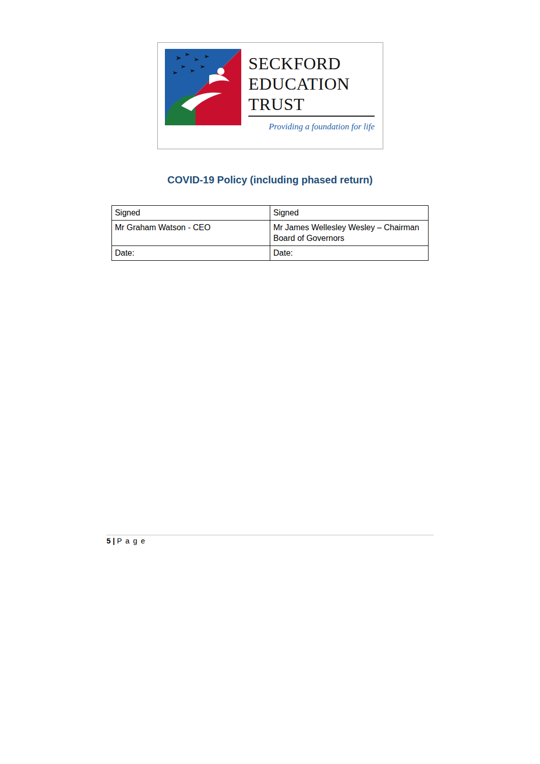SECKFORD EDUCATION TRUST Providing a foundation for life
COVID-19 Policy (including phased return)
| Signed | Signed |
| Mr Graham Watson - CEO | Mr James Wellesley Wesley – Chairman Board of Governors |
| Date: | Date: |
5 | P a g e